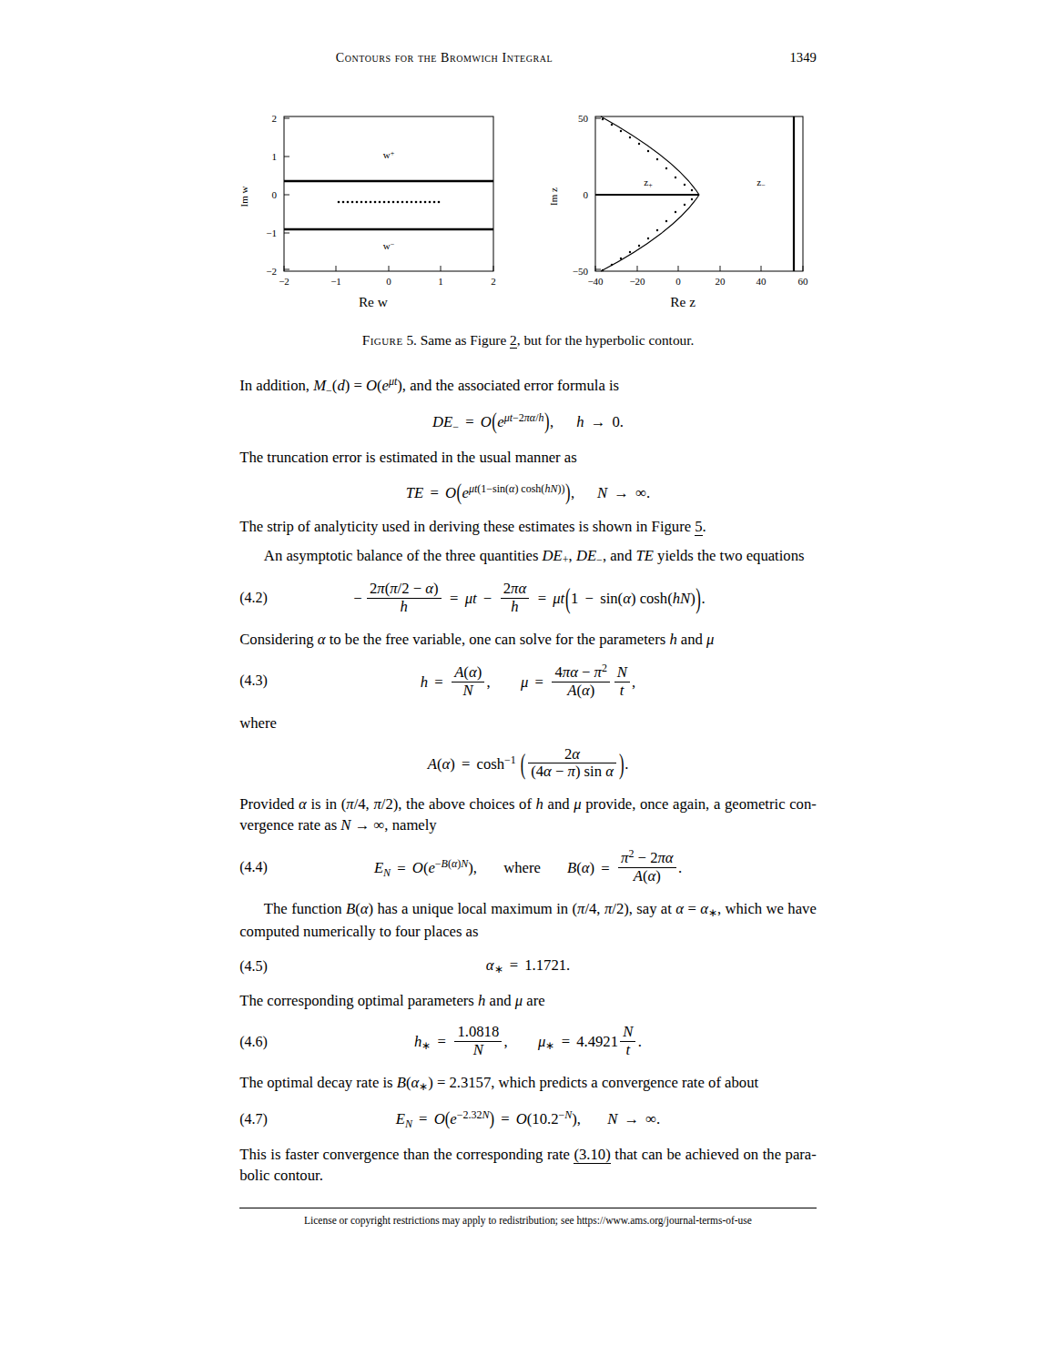Contours for the Bromwich Integral 1349
Im w 2 1 0 −1 −2 −2 −1 0 1 2 w+ w−
Re w
Im z 50 0 −50 −40 −20 0 20 40 60 z+ z−
Re z
Figure 5. Same as Figure 2, but for the hyperbolic contour.
In addition, M−(d) = O(eμt), and the associated error formula is
DE− = O(eμt−2πα/h), h → 0.
The truncation error is estimated in the usual manner as
TE = O(eμt(1−sin(α) cosh(hN))), N → ∞.
The strip of analyticity used in deriving these estimates is shown in Figure 5.
An asymptotic balance of the three quantities DE+, DE−, and TE yields the two equations
(4.2)
−2π(π/2 − α) h = μt − 2πα h = μt(1 − sin(α) cosh(hN)).
Considering α to be the free variable, one can solve for the parameters h and μ
(4.3)
h = A(α) N, μ = 4πα − π 2 A(α) Nt,
where
A(α) = cosh−1 (2α(4α − π) sin α).
Provided α is in (π/4, π/2), the above choices of h and μ provide, once again, a geometric convergence rate as N → ∞, namely
(4.4)
EN = O(e−B(α)N), where B(α) = π 2 − 2πα A(α).
The function B(α) has a unique local maximum in (π/4, π/2), say at α = α∗, which we have computed numerically to four places as
(4.5)
α∗ = 1.1721.
The corresponding optimal parameters h and μ are
(4.6)
h∗ = 1.0818 N, μ∗ = 4.4921Nt.
The optimal decay rate is B(α∗) = 2.3157, which predicts a convergence rate of about
(4.7)
EN = O(e−2.32N) = O(10.2−N), N → ∞.
This is faster convergence than the corresponding rate (3.10) that can be achieved on the parabolic contour.
License or copyright restrictions may apply to redistribution; see https://www.ams.org/journal-terms-of-use